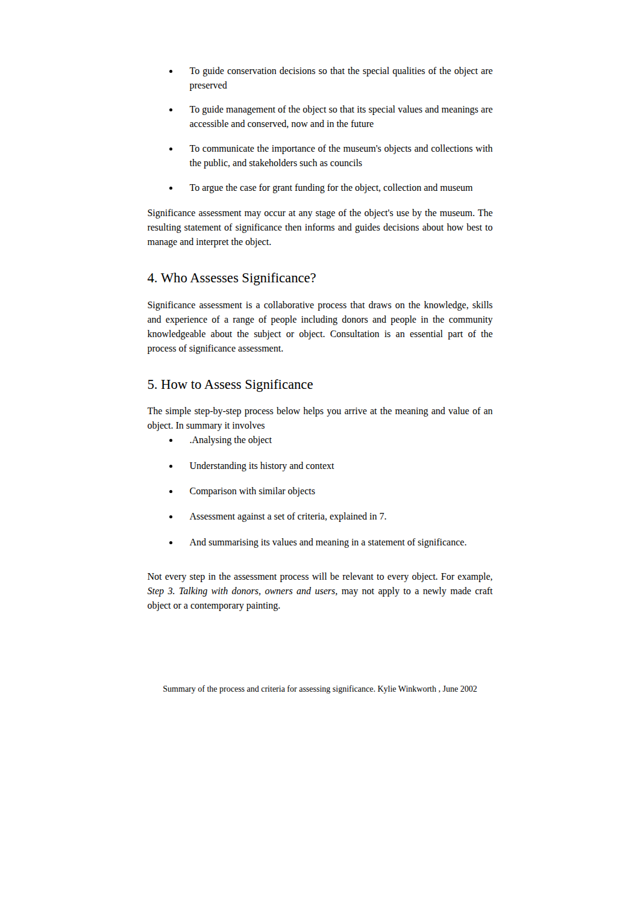To guide conservation decisions so that the special qualities of the object are preserved
To guide management of the object so that its special values and meanings are accessible and conserved, now and in the future
To communicate the importance of the museum's objects and collections with the public, and stakeholders such as councils
To argue the case for grant funding for the object, collection and museum
Significance assessment may occur at any stage of the object's use by the museum. The resulting statement of significance then informs and guides decisions about how best to manage and interpret the object.
4. Who Assesses Significance?
Significance assessment is a collaborative process that draws on the knowledge, skills and experience of a range of people including donors and people in the community knowledgeable about the subject or object. Consultation is an essential part of the process of significance assessment.
5. How to Assess Significance
The simple step-by-step process below helps you arrive at the meaning and value of an object. In summary it involves
.Analysing the object
Understanding its history and context
Comparison with similar objects
Assessment against a set of criteria, explained in 7.
And summarising its values and meaning in a statement of significance.
Not every step in the assessment process will be relevant to every object. For example, Step 3. Talking with donors, owners and users, may not apply to a newly made craft object or a contemporary painting.
Summary of the process and criteria for assessing significance. Kylie Winkworth , June 2002